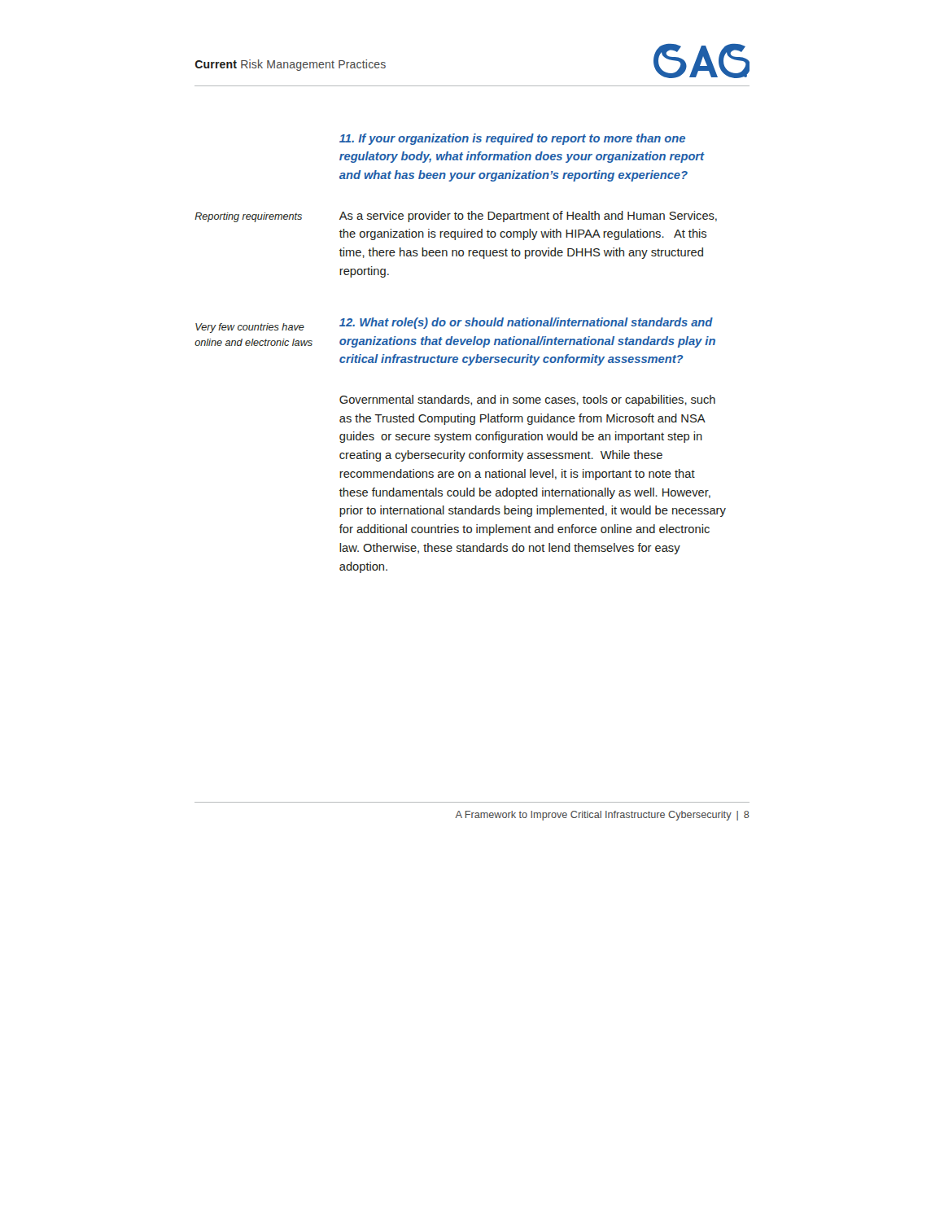Current Risk Management Practices
Reporting requirements
Very few countries have online and electronic laws
11. If your organization is required to report to more than one regulatory body, what information does your organization report and what has been your organization’s reporting experience?
As a service provider to the Department of Health and Human Services, the organization is required to comply with HIPAA regulations. At this time, there has been no request to provide DHHS with any structured reporting.
12. What role(s) do or should national/international standards and organizations that develop national/international standards play in critical infrastructure cybersecurity conformity assessment?
Governmental standards, and in some cases, tools or capabilities, such as the Trusted Computing Platform guidance from Microsoft and NSA guides or secure system configuration would be an important step in creating a cybersecurity conformity assessment. While these recommendations are on a national level, it is important to note that these fundamentals could be adopted internationally as well. However, prior to international standards being implemented, it would be necessary for additional countries to implement and enforce online and electronic law. Otherwise, these standards do not lend themselves for easy adoption.
A Framework to Improve Critical Infrastructure Cybersecurity|8